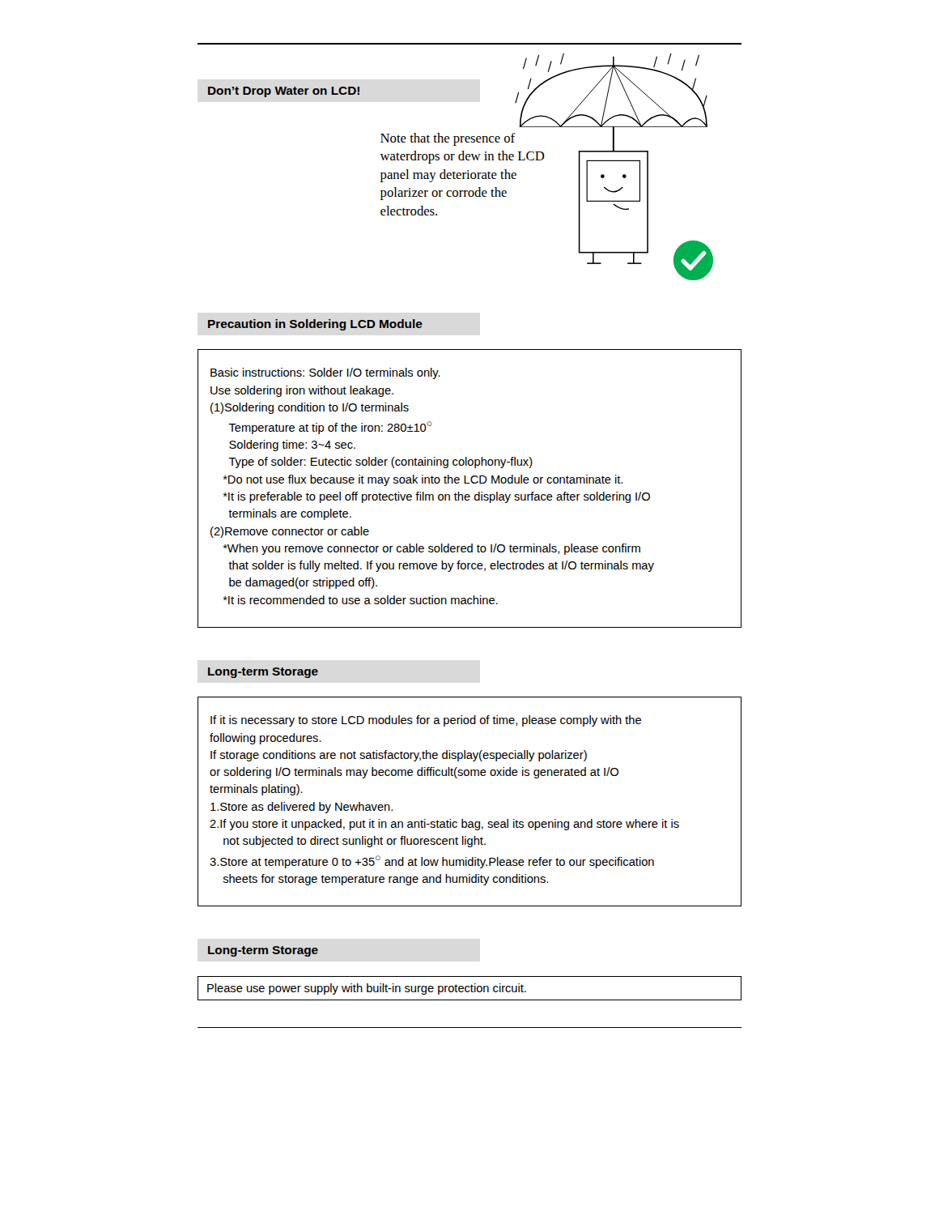Don’t Drop Water on LCD!
Note that the presence of waterdrops or dew in the LCD panel may deteriorate the polarizer or corrode the electrodes.
Precaution in Soldering LCD Module
Basic instructions: Solder I/O terminals only.
Use soldering iron without leakage.
(1)Soldering condition to I/O terminals
Temperature at tip of the iron: 280±10○ Soldering time: 3~4 sec. Type of solder: Eutectic solder (containing colophony-flux) *Do not use flux because it may soak into the LCD Module or contaminate it. *It is preferable to peel off protective film on the display surface after soldering I/O terminals are complete. (2)Remove connector or cable
*When you remove connector or cable soldered to I/O terminals, please confirm that solder is fully melted. If you remove by force, electrodes at I/O terminals may be damaged(or stripped off). *It is recommended to use a solder suction machine.
Long-term Storage
If it is necessary to store LCD modules for a period of time, please comply with the
following procedures.
If storage conditions are not satisfactory,the display(especially polarizer)
or soldering I/O terminals may become difficult(some oxide is generated at I/O
terminals plating).
1.Store as delivered by Newhaven.
2.If you store it unpacked, put it in an anti-static bag, seal its opening and store where it is
not subjected to direct sunlight or fluorescent light. 3.Store at temperature 0 to +35○ and at low humidity.Please refer to our specification
sheets for storage temperature range and humidity conditions.
Long-term Storage
Please use power supply with built-in surge protection circuit.